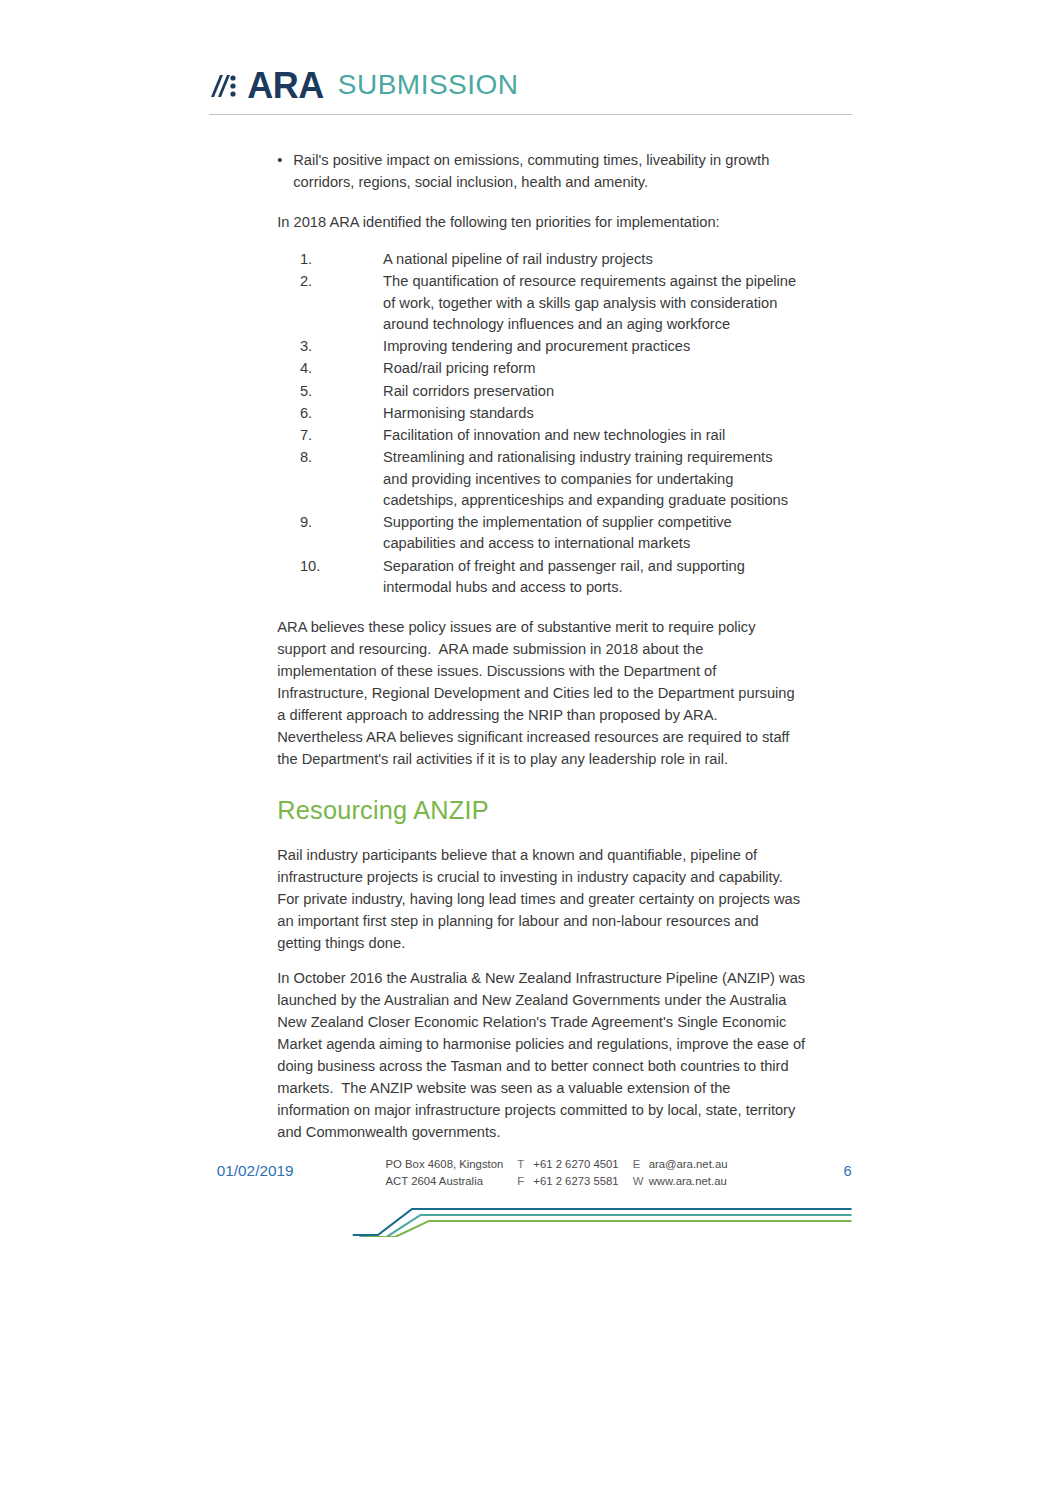ARA
SUBMISSION
Rail's positive impact on emissions, commuting times, liveability in growth corridors, regions, social inclusion, health and amenity.
In 2018 ARA identified the following ten priorities for implementation:
A national pipeline of rail industry projects
The quantification of resource requirements against the pipeline of work, together with a skills gap analysis with consideration around technology influences and an aging workforce
Improving tendering and procurement practices
Road/rail pricing reform
Rail corridors preservation
Harmonising standards
Facilitation of innovation and new technologies in rail
Streamlining and rationalising industry training requirements and providing incentives to companies for undertaking cadetships, apprenticeships and expanding graduate positions
Supporting the implementation of supplier competitive capabilities and access to international markets
Separation of freight and passenger rail, and supporting intermodal hubs and access to ports.
ARA believes these policy issues are of substantive merit to require policy support and resourcing. ARA made submission in 2018 about the implementation of these issues. Discussions with the Department of Infrastructure, Regional Development and Cities led to the Department pursuing a different approach to addressing the NRIP than proposed by ARA. Nevertheless ARA believes significant increased resources are required to staff the Department's rail activities if it is to play any leadership role in rail.
Resourcing ANZIP
Rail industry participants believe that a known and quantifiable, pipeline of infrastructure projects is crucial to investing in industry capacity and capability. For private industry, having long lead times and greater certainty on projects was an important first step in planning for labour and non-labour resources and getting things done.
In October 2016 the Australia & New Zealand Infrastructure Pipeline (ANZIP) was launched by the Australian and New Zealand Governments under the Australia New Zealand Closer Economic Relation's Trade Agreement's Single Economic Market agenda aiming to harmonise policies and regulations, improve the ease of doing business across the Tasman and to better connect both countries to third markets. The ANZIP website was seen as a valuable extension of the information on major infrastructure projects committed to by local, state, territory and Commonwealth governments.
01/02/2019
PO Box 4608, Kingston
ACT 2604 Australia
T+61 2 6270 4501
F+61 2 6273 5581
Eara@ara.net.au
Wwww.ara.net.au
6